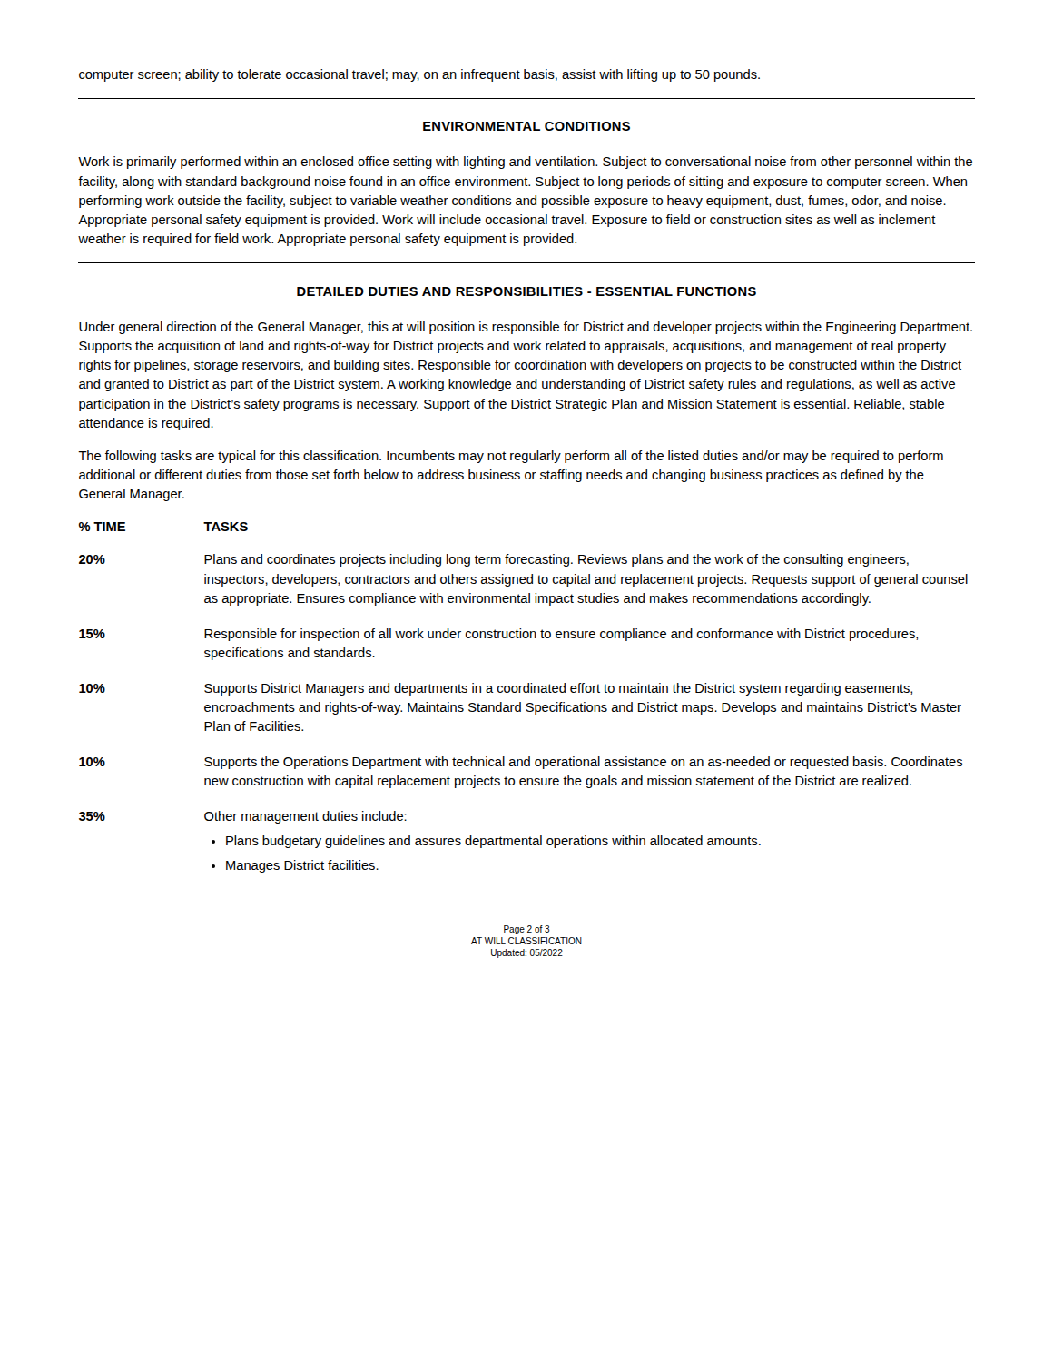computer screen; ability to tolerate occasional travel; may, on an infrequent basis, assist with lifting up to 50 pounds.
ENVIRONMENTAL CONDITIONS
Work is primarily performed within an enclosed office setting with lighting and ventilation. Subject to conversational noise from other personnel within the facility, along with standard background noise found in an office environment. Subject to long periods of sitting and exposure to computer screen. When performing work outside the facility, subject to variable weather conditions and possible exposure to heavy equipment, dust, fumes, odor, and noise. Appropriate personal safety equipment is provided. Work will include occasional travel. Exposure to field or construction sites as well as inclement weather is required for field work. Appropriate personal safety equipment is provided.
DETAILED DUTIES AND RESPONSIBILITIES - ESSENTIAL FUNCTIONS
Under general direction of the General Manager, this at will position is responsible for District and developer projects within the Engineering Department. Supports the acquisition of land and rights-of-way for District projects and work related to appraisals, acquisitions, and management of real property rights for pipelines, storage reservoirs, and building sites. Responsible for coordination with developers on projects to be constructed within the District and granted to District as part of the District system. A working knowledge and understanding of District safety rules and regulations, as well as active participation in the District’s safety programs is necessary. Support of the District Strategic Plan and Mission Statement is essential. Reliable, stable attendance is required.
The following tasks are typical for this classification. Incumbents may not regularly perform all of the listed duties and/or may be required to perform additional or different duties from those set forth below to address business or staffing needs and changing business practices as defined by the General Manager.
| % TIME | TASKS |
| --- | --- |
| 20% | Plans and coordinates projects including long term forecasting. Reviews plans and the work of the consulting engineers, inspectors, developers, contractors and others assigned to capital and replacement projects. Requests support of general counsel as appropriate. Ensures compliance with environmental impact studies and makes recommendations accordingly. |
| 15% | Responsible for inspection of all work under construction to ensure compliance and conformance with District procedures, specifications and standards. |
| 10% | Supports District Managers and departments in a coordinated effort to maintain the District system regarding easements, encroachments and rights-of-way. Maintains Standard Specifications and District maps. Develops and maintains District’s Master Plan of Facilities. |
| 10% | Supports the Operations Department with technical and operational assistance on an as-needed or requested basis. Coordinates new construction with capital replacement projects to ensure the goals and mission statement of the District are realized. |
| 35% | Other management duties include: Plans budgetary guidelines and assures departmental operations within allocated amounts. Manages District facilities. |
Page 2 of 3
AT WILL CLASSIFICATION
Updated: 05/2022